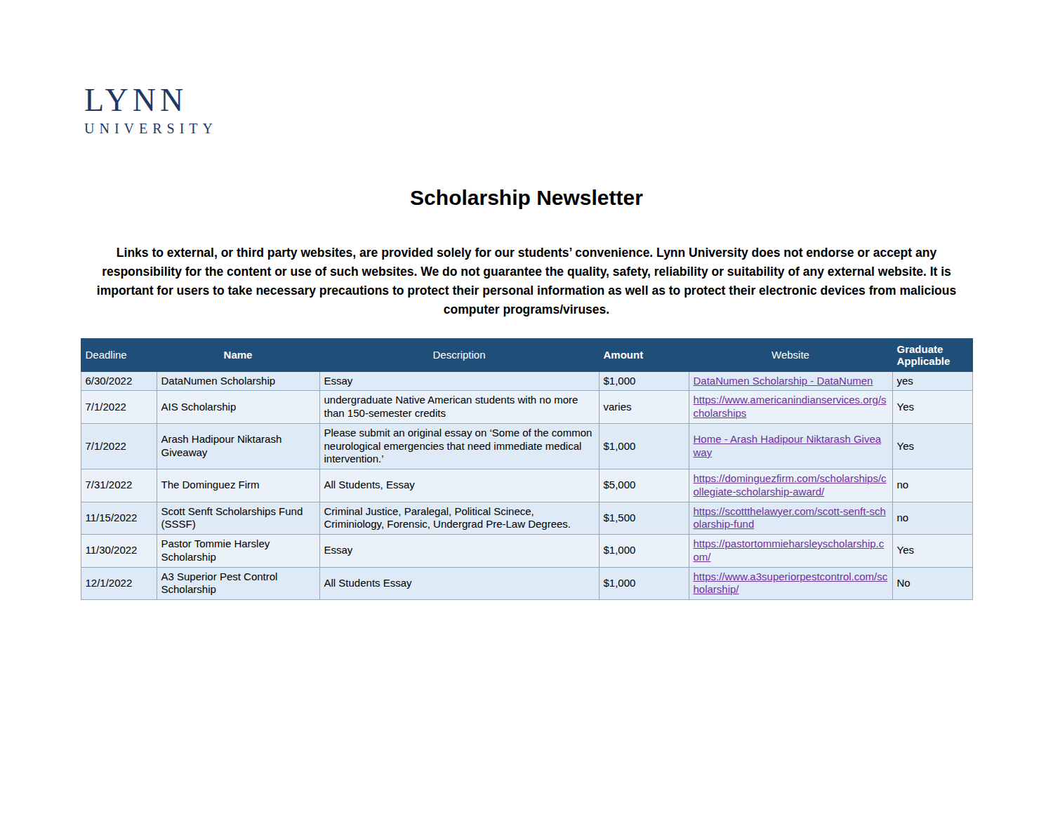LYNN
UNIVERSITY
Scholarship Newsletter
Links to external, or third party websites, are provided solely for our students’ convenience. Lynn University does not endorse or accept any responsibility for the content or use of such websites. We do not guarantee the quality, safety, reliability or suitability of any external website. It is important for users to take necessary precautions to protect their personal information as well as to protect their electronic devices from malicious computer programs/viruses.
| Deadline | Name | Description | Amount | Website | Graduate Applicable |
| --- | --- | --- | --- | --- | --- |
| 6/30/2022 | DataNumen Scholarship | Essay | $1,000 | DataNumen Scholarship - DataNumen | yes |
| 7/1/2022 | AIS Scholarship | undergraduate Native American students with no more than 150-semester credits | varies | https://www.americanindianservices.org/scholarships | Yes |
| 7/1/2022 | Arash Hadipour Niktarash Giveaway | Please submit an original essay on ‘Some of the common neurological emergencies that need immediate medical intervention.’ | $1,000 | Home - Arash Hadipour Niktarash Giveaway | Yes |
| 7/31/2022 | The Dominguez Firm | All Students, Essay | $5,000 | https://dominguezfirm.com/scholarships/collegiate-scholarship-award/ | no |
| 11/15/2022 | Scott Senft Scholarships Fund (SSSF) | Criminal Justice, Paralegal, Political Scinece, Criminiology, Forensic, Undergrad Pre-Law Degrees. | $1,500 | https://scottthelawyer.com/scott-senft-scholarship-fund | no |
| 11/30/2022 | Pastor Tommie Harsley Scholarship | Essay | $1,000 | https://pastortommieharsleyscholarship.com/ | Yes |
| 12/1/2022 | A3 Superior Pest Control Scholarship | All Students Essay | $1,000 | https://www.a3superiorpestcontrol.com/scholarship/ | No |